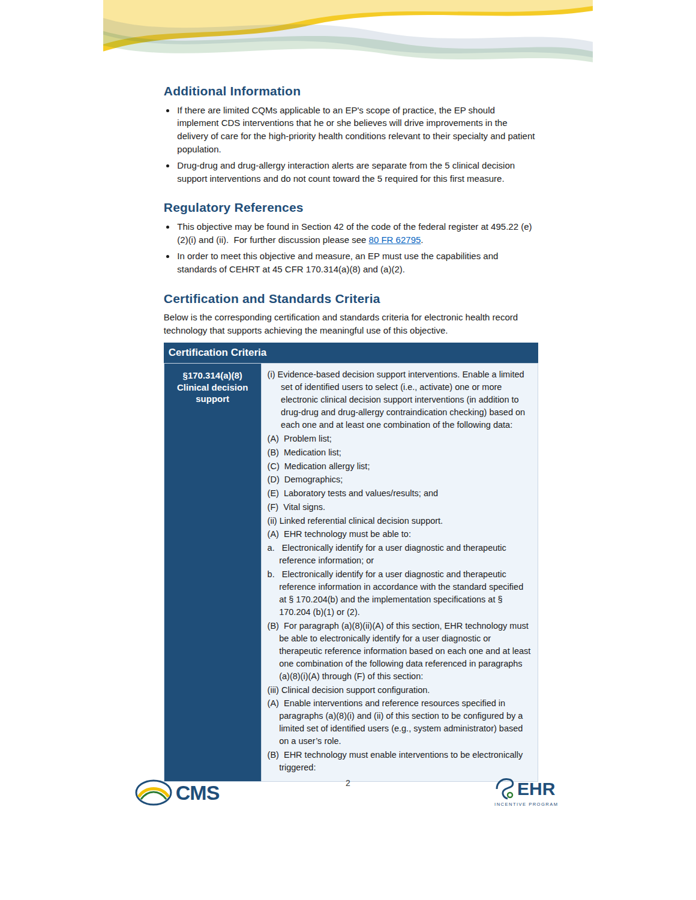Additional Information
If there are limited CQMs applicable to an EP's scope of practice, the EP should implement CDS interventions that he or she believes will drive improvements in the delivery of care for the high-priority health conditions relevant to their specialty and patient population.
Drug-drug and drug-allergy interaction alerts are separate from the 5 clinical decision support interventions and do not count toward the 5 required for this first measure.
Regulatory References
This objective may be found in Section 42 of the code of the federal register at 495.22 (e)(2)(i) and (ii). For further discussion please see 80 FR 62795.
In order to meet this objective and measure, an EP must use the capabilities and standards of CEHRT at 45 CFR 170.314(a)(8) and (a)(2).
Certification and Standards Criteria
Below is the corresponding certification and standards criteria for electronic health record technology that supports achieving the meaningful use of this objective.
Certification Criteria
| §170.314(a)(8) Clinical decision support | (i) Evidence-based decision support interventions. Enable a limited set of identified users to select (i.e., activate) one or more electronic clinical decision support interventions (in addition to drug-drug and drug-allergy contraindication checking) based on each one and at least one combination of the following data: (A) Problem list; (B) Medication list; (C) Medication allergy list; (D) Demographics; (E) Laboratory tests and values/results; and (F) Vital signs. (ii) Linked referential clinical decision support. (A) EHR technology must be able to: a. Electronically identify for a user diagnostic and therapeutic reference information; or b. Electronically identify for a user diagnostic and therapeutic reference information in accordance with the standard specified at § 170.204(b) and the implementation specifications at § 170.204 (b)(1) or (2). (B) For paragraph (a)(8)(ii)(A) of this section, EHR technology must be able to electronically identify for a user diagnostic or therapeutic reference information based on each one and at least one combination of the following data referenced in paragraphs (a)(8)(i)(A) through (F) of this section: (iii) Clinical decision support configuration. (A) Enable interventions and reference resources specified in paragraphs (a)(8)(i) and (ii) of this section to be configured by a limited set of identified users (e.g., system administrator) based on a user’s role. (B) EHR technology must enable interventions to be electronically triggered: |
2
CMS
EHR
INCENTIVE PROGRAM